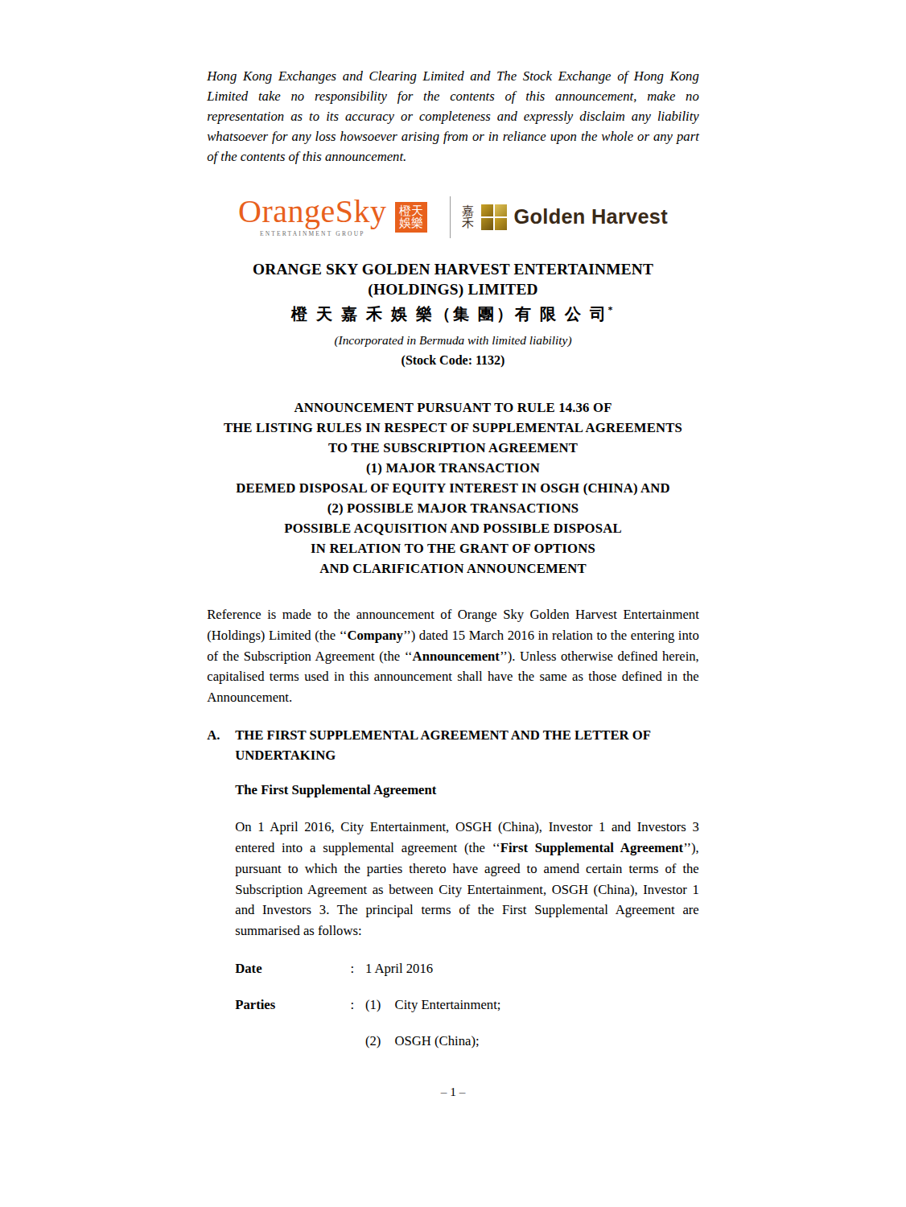Hong Kong Exchanges and Clearing Limited and The Stock Exchange of Hong Kong Limited take no responsibility for the contents of this announcement, make no representation as to its accuracy or completeness and expressly disclaim any liability whatsoever for any loss howsoever arising from or in reliance upon the whole or any part of the contents of this announcement.
OrangeSky
ENTERTAINMENT GROUP
橙天
娛樂
嘉
禾
Golden Harvest
ORANGE SKY GOLDEN HARVEST ENTERTAINMENT (HOLDINGS) LIMITED
橙 天 嘉 禾 娛 樂（集 團）有 限 公 司*
(Incorporated in Bermuda with limited liability)
(Stock Code: 1132)
ANNOUNCEMENT PURSUANT TO RULE 14.36 OF
THE LISTING RULES IN RESPECT OF SUPPLEMENTAL AGREEMENTS
TO THE SUBSCRIPTION AGREEMENT
(1) MAJOR TRANSACTION
DEEMED DISPOSAL OF EQUITY INTEREST IN OSGH (CHINA) AND
(2) POSSIBLE MAJOR TRANSACTIONS
POSSIBLE ACQUISITION AND POSSIBLE DISPOSAL
IN RELATION TO THE GRANT OF OPTIONS
AND CLARIFICATION ANNOUNCEMENT
Reference is made to the announcement of Orange Sky Golden Harvest Entertainment (Holdings) Limited (the ‘‘Company’’) dated 15 March 2016 in relation to the entering into of the Subscription Agreement (the ‘‘Announcement’’). Unless otherwise defined herein, capitalised terms used in this announcement shall have the same as those defined in the Announcement.
A.
THE FIRST SUPPLEMENTAL AGREEMENT AND THE LETTER OF
UNDERTAKING
The First Supplemental Agreement
On 1 April 2016, City Entertainment, OSGH (China), Investor 1 and Investors 3 entered into a supplemental agreement (the ‘‘First Supplemental Agreement’’), pursuant to which the parties thereto have agreed to amend certain terms of the Subscription Agreement as between City Entertainment, OSGH (China), Investor 1 and Investors 3. The principal terms of the First Supplemental Agreement are summarised as follows:
Date
:
1 April 2016
Parties
:
(1)
City Entertainment;
(2)
OSGH (China);
– 1 –